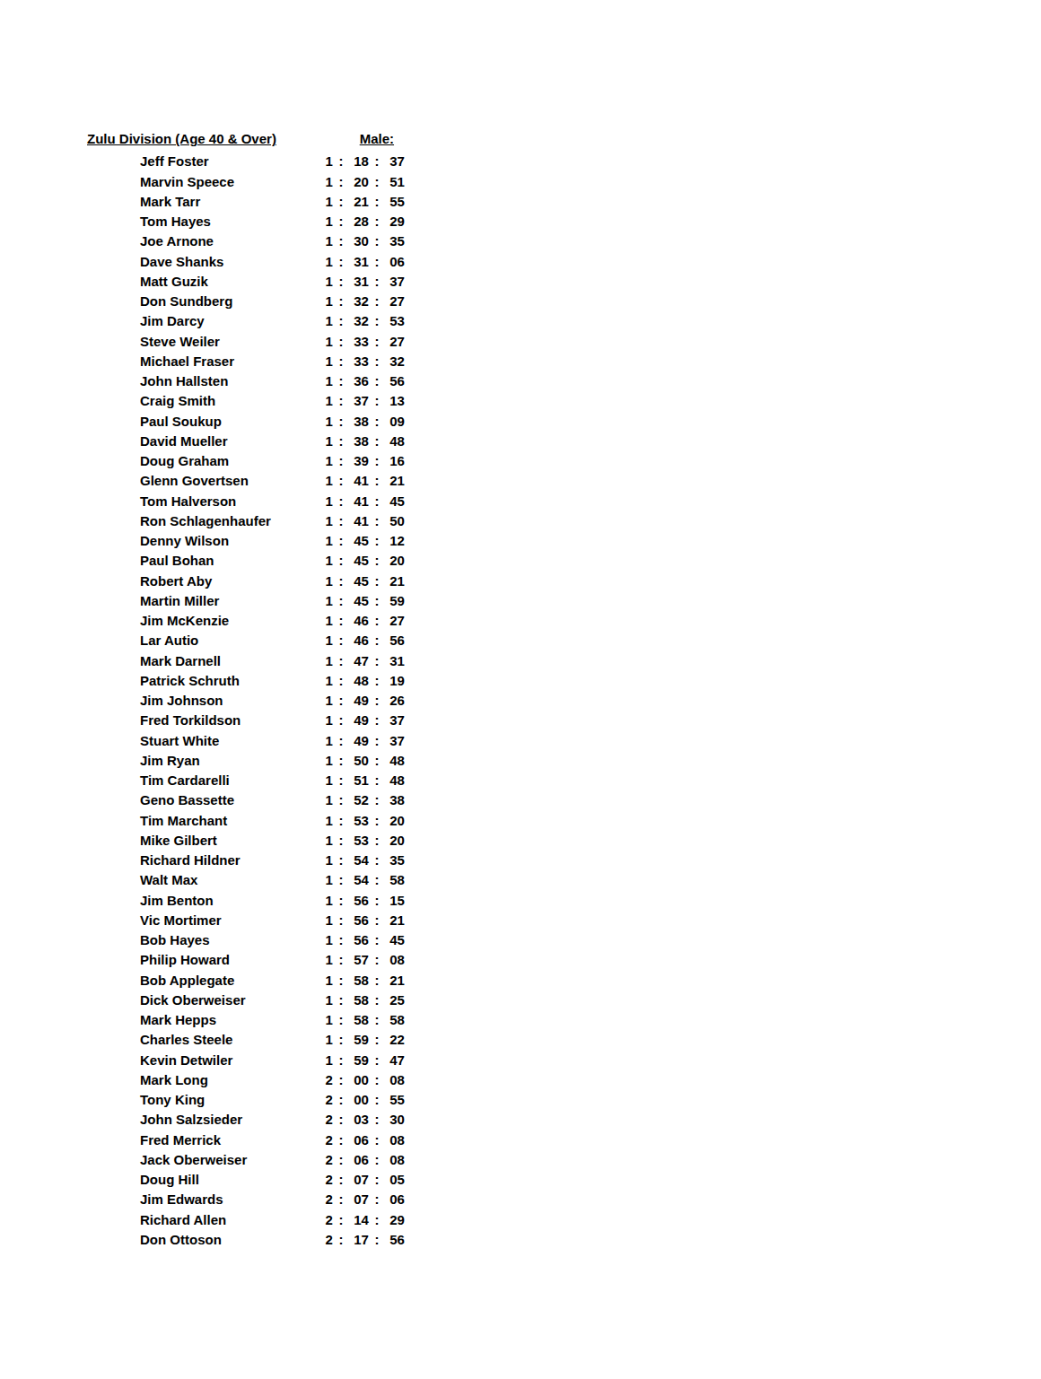| Zulu Division (Age 40 & Over) | | | Male: |
| Jeff Foster | 1 | : | 18 | : | 37 |
| Marvin Speece | 1 | : | 20 | : | 51 |
| Mark Tarr | 1 | : | 21 | : | 55 |
| Tom Hayes | 1 | : | 28 | : | 29 |
| Joe Arnone | 1 | : | 30 | : | 35 |
| Dave Shanks | 1 | : | 31 | : | 06 |
| Matt Guzik | 1 | : | 31 | : | 37 |
| Don Sundberg | 1 | : | 32 | : | 27 |
| Jim Darcy | 1 | : | 32 | : | 53 |
| Steve Weiler | 1 | : | 33 | : | 27 |
| Michael Fraser | 1 | : | 33 | : | 32 |
| John Hallsten | 1 | : | 36 | : | 56 |
| Craig Smith | 1 | : | 37 | : | 13 |
| Paul Soukup | 1 | : | 38 | : | 09 |
| David Mueller | 1 | : | 38 | : | 48 |
| Doug Graham | 1 | : | 39 | : | 16 |
| Glenn Govertsen | 1 | : | 41 | : | 21 |
| Tom Halverson | 1 | : | 41 | : | 45 |
| Ron Schlagenhaufer | 1 | : | 41 | : | 50 |
| Denny Wilson | 1 | : | 45 | : | 12 |
| Paul Bohan | 1 | : | 45 | : | 20 |
| Robert Aby | 1 | : | 45 | : | 21 |
| Martin Miller | 1 | : | 45 | : | 59 |
| Jim McKenzie | 1 | : | 46 | : | 27 |
| Lar Autio | 1 | : | 46 | : | 56 |
| Mark Darnell | 1 | : | 47 | : | 31 |
| Patrick Schruth | 1 | : | 48 | : | 19 |
| Jim Johnson | 1 | : | 49 | : | 26 |
| Fred Torkildson | 1 | : | 49 | : | 37 |
| Stuart White | 1 | : | 49 | : | 37 |
| Jim Ryan | 1 | : | 50 | : | 48 |
| Tim Cardarelli | 1 | : | 51 | : | 48 |
| Geno Bassette | 1 | : | 52 | : | 38 |
| Tim Marchant | 1 | : | 53 | : | 20 |
| Mike Gilbert | 1 | : | 53 | : | 20 |
| Richard Hildner | 1 | : | 54 | : | 35 |
| Walt Max | 1 | : | 54 | : | 58 |
| Jim Benton | 1 | : | 56 | : | 15 |
| Vic Mortimer | 1 | : | 56 | : | 21 |
| Bob Hayes | 1 | : | 56 | : | 45 |
| Philip Howard | 1 | : | 57 | : | 08 |
| Bob Applegate | 1 | : | 58 | : | 21 |
| Dick Oberweiser | 1 | : | 58 | : | 25 |
| Mark Hepps | 1 | : | 58 | : | 58 |
| Charles Steele | 1 | : | 59 | : | 22 |
| Kevin Detwiler | 1 | : | 59 | : | 47 |
| Mark Long | 2 | : | 00 | : | 08 |
| Tony King | 2 | : | 00 | : | 55 |
| John Salzsieder | 2 | : | 03 | : | 30 |
| Fred Merrick | 2 | : | 06 | : | 08 |
| Jack Oberweiser | 2 | : | 06 | : | 08 |
| Doug Hill | 2 | : | 07 | : | 05 |
| Jim Edwards | 2 | : | 07 | : | 06 |
| Richard Allen | 2 | : | 14 | : | 29 |
| Don Ottoson | 2 | : | 17 | : | 56 |